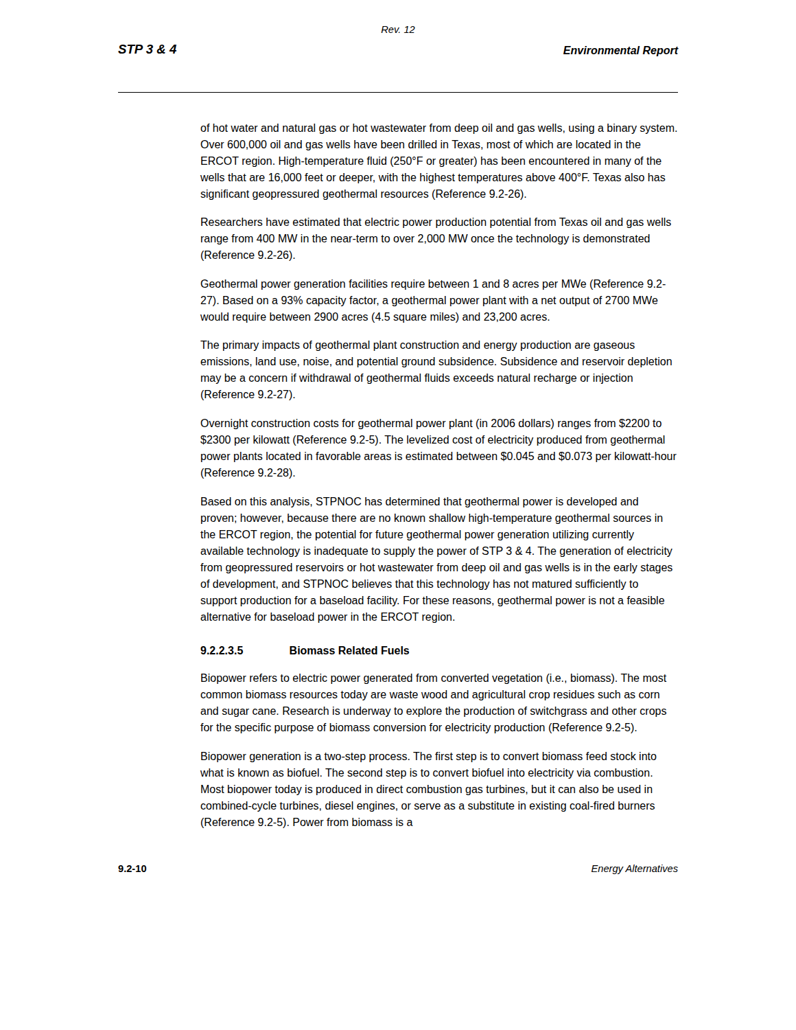Rev. 12
STP 3 & 4
Environmental Report
of hot water and natural gas or hot wastewater from deep oil and gas wells, using a binary system. Over 600,000 oil and gas wells have been drilled in Texas, most of which are located in the ERCOT region. High-temperature fluid (250°F or greater) has been encountered in many of the wells that are 16,000 feet or deeper, with the highest temperatures above 400°F. Texas also has significant geopressured geothermal resources (Reference 9.2-26).
Researchers have estimated that electric power production potential from Texas oil and gas wells range from 400 MW in the near-term to over 2,000 MW once the technology is demonstrated (Reference 9.2-26).
Geothermal power generation facilities require between 1 and 8 acres per MWe (Reference 9.2-27). Based on a 93% capacity factor, a geothermal power plant with a net output of 2700 MWe would require between 2900 acres (4.5 square miles) and 23,200 acres.
The primary impacts of geothermal plant construction and energy production are gaseous emissions, land use, noise, and potential ground subsidence. Subsidence and reservoir depletion may be a concern if withdrawal of geothermal fluids exceeds natural recharge or injection (Reference 9.2-27).
Overnight construction costs for geothermal power plant (in 2006 dollars) ranges from $2200 to $2300 per kilowatt (Reference 9.2-5). The levelized cost of electricity produced from geothermal power plants located in favorable areas is estimated between $0.045 and $0.073 per kilowatt-hour (Reference 9.2-28).
Based on this analysis, STPNOC has determined that geothermal power is developed and proven; however, because there are no known shallow high-temperature geothermal sources in the ERCOT region, the potential for future geothermal power generation utilizing currently available technology is inadequate to supply the power of STP 3 & 4. The generation of electricity from geopressured reservoirs or hot wastewater from deep oil and gas wells is in the early stages of development, and STPNOC believes that this technology has not matured sufficiently to support production for a baseload facility. For these reasons, geothermal power is not a feasible alternative for baseload power in the ERCOT region.
9.2.2.3.5 Biomass Related Fuels
Biopower refers to electric power generated from converted vegetation (i.e., biomass). The most common biomass resources today are waste wood and agricultural crop residues such as corn and sugar cane. Research is underway to explore the production of switchgrass and other crops for the specific purpose of biomass conversion for electricity production (Reference 9.2-5).
Biopower generation is a two-step process. The first step is to convert biomass feed stock into what is known as biofuel. The second step is to convert biofuel into electricity via combustion. Most biopower today is produced in direct combustion gas turbines, but it can also be used in combined-cycle turbines, diesel engines, or serve as a substitute in existing coal-fired burners (Reference 9.2-5). Power from biomass is a
9.2-10
Energy Alternatives